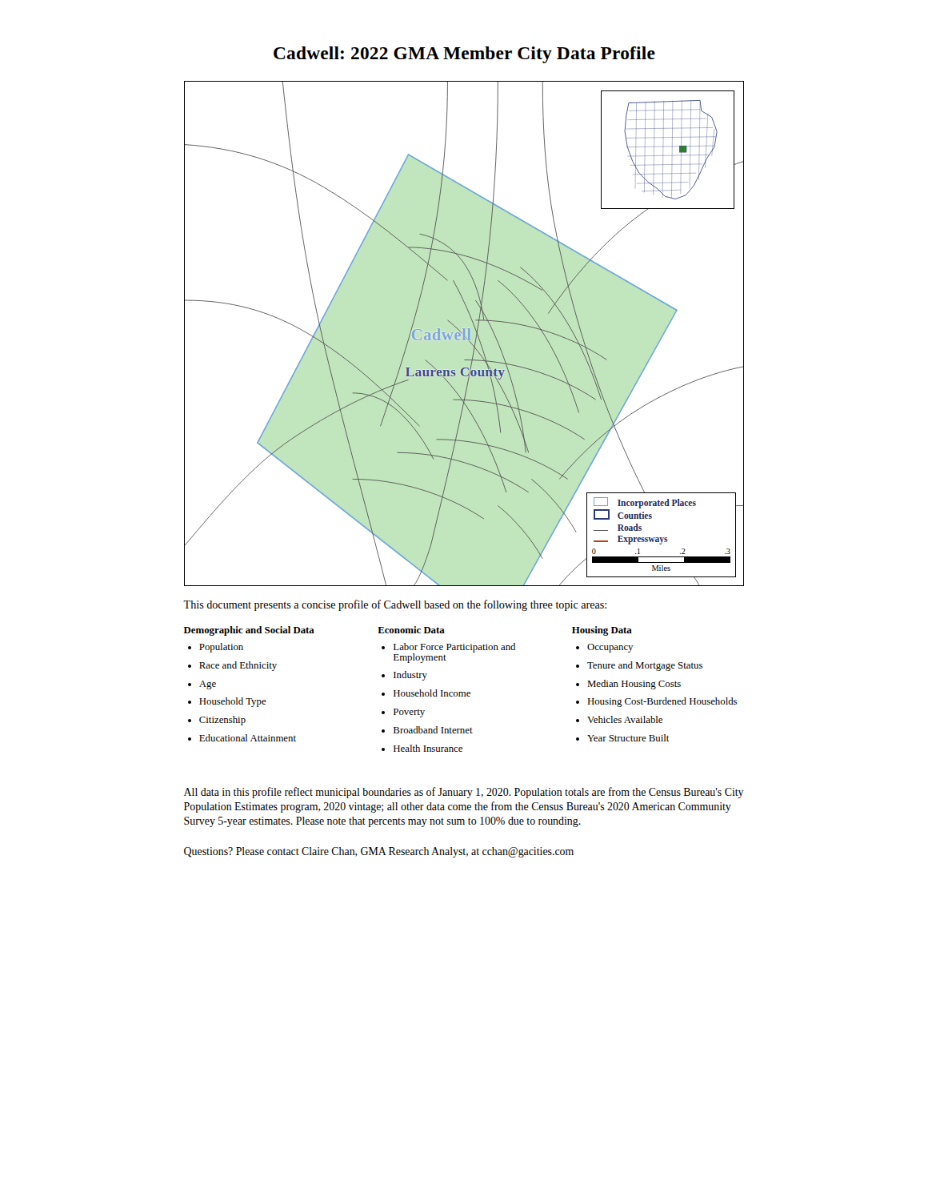Cadwell: 2022 GMA Member City Data Profile
Cadwell
Laurens County
| | Incorporated Places |
| | Counties |
| | Roads |
| | Expressways |
0.1.2.3
Miles
This document presents a concise profile of Cadwell based on the following three topic areas:
Demographic and Social Data
Population
Race and Ethnicity
Age
Household Type
Citizenship
Educational Attainment
Economic Data
Labor Force Participation and Employment
Industry
Household Income
Poverty
Broadband Internet
Health Insurance
Housing Data
Occupancy
Tenure and Mortgage Status
Median Housing Costs
Housing Cost-Burdened Households
Vehicles Available
Year Structure Built
All data in this profile reflect municipal boundaries as of January 1, 2020. Population totals are from the Census Bureau's City Population Estimates program, 2020 vintage; all other data come the from the Census Bureau's 2020 American Community Survey 5-year estimates. Please note that percents may not sum to 100% due to rounding.
Questions? Please contact Claire Chan, GMA Research Analyst, at cchan@gacities.com